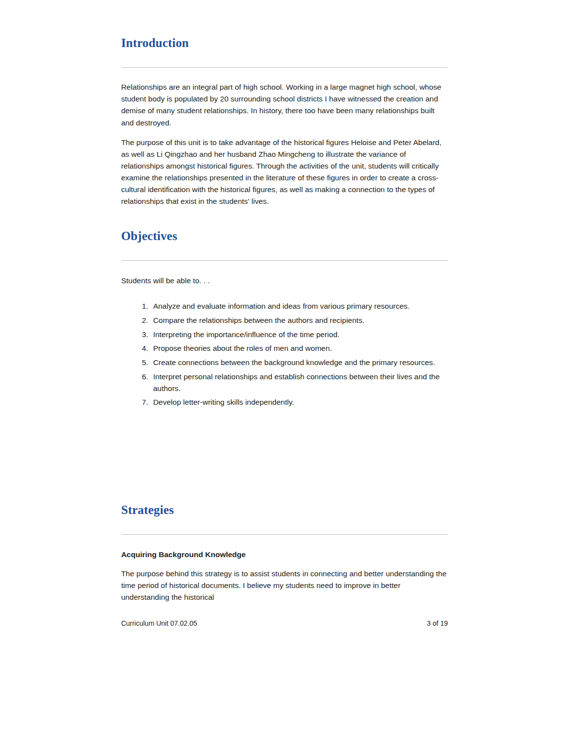Introduction
Relationships are an integral part of high school. Working in a large magnet high school, whose student body is populated by 20 surrounding school districts I have witnessed the creation and demise of many student relationships. In history, there too have been many relationships built and destroyed.
The purpose of this unit is to take advantage of the historical figures Heloise and Peter Abelard, as well as Li Qingzhao and her husband Zhao Mingcheng to illustrate the variance of relationships amongst historical figures. Through the activities of the unit, students will critically examine the relationships presented in the literature of these figures in order to create a cross-cultural identification with the historical figures, as well as making a connection to the types of relationships that exist in the students' lives.
Objectives
Students will be able to. . .
Analyze and evaluate information and ideas from various primary resources.
Compare the relationships between the authors and recipients.
Interpreting the importance/influence of the time period.
Propose theories about the roles of men and women.
Create connections between the background knowledge and the primary resources.
Interpret personal relationships and establish connections between their lives and the authors.
Develop letter-writing skills independently.
Strategies
Acquiring Background Knowledge
The purpose behind this strategy is to assist students in connecting and better understanding the time period of historical documents. I believe my students need to improve in better understanding the historical
Curriculum Unit 07.02.05 3 of 19